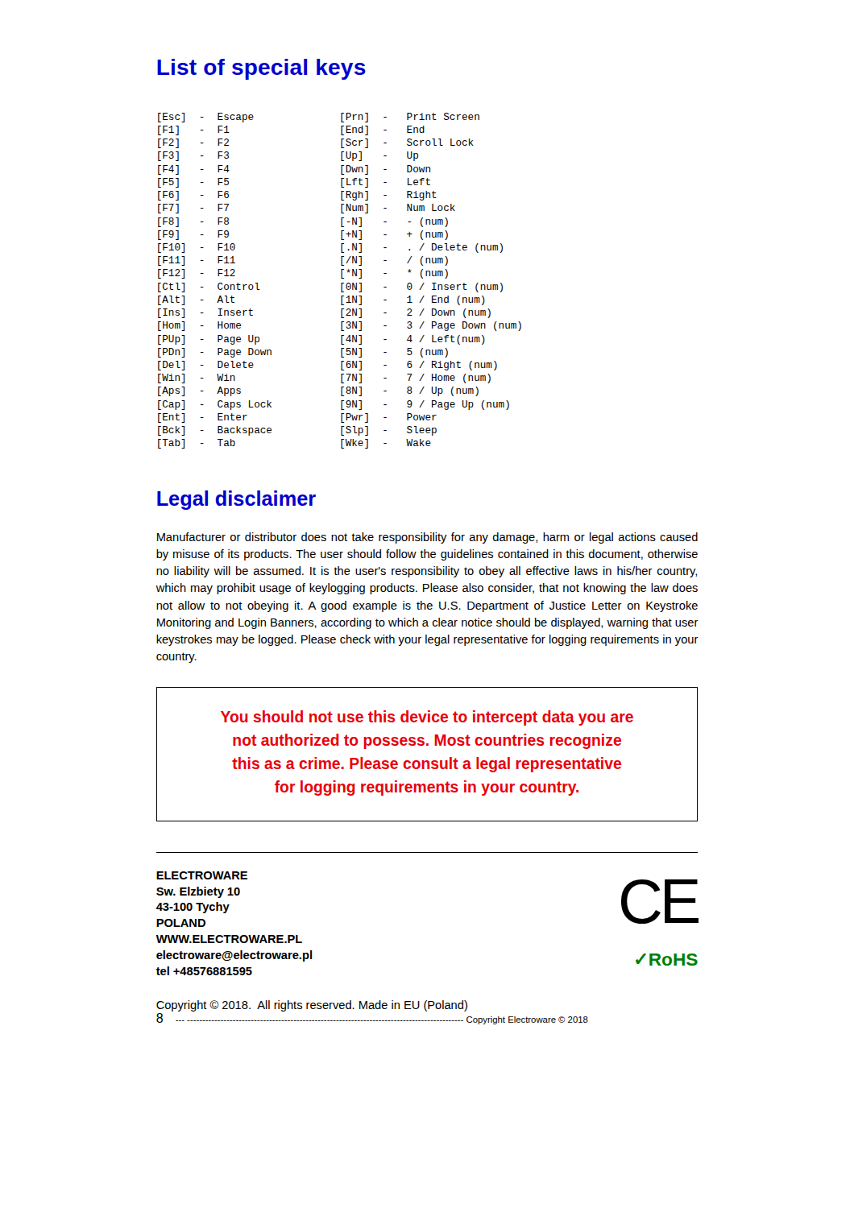List of special keys
[Esc] - Escape [F1] - F1 [F2] - F2 [F3] - F3 [F4] - F4 [F5] - F5 [F6] - F6 [F7] - F7 [F8] - F8 [F9] - F9 [F10] - F10 [F11] - F11 [F12] - F12 [Ctl] - Control [Alt] - Alt [Ins] - Insert [Hom] - Home [PUp] - Page Up [PDn] - Page Down [Del] - Delete [Win] - Win [Aps] - Apps [Cap] - Caps Lock [Ent] - Enter [Bck] - Backspace [Tab] - Tab
[Prn] - Print Screen [End] - End [Scr] - Scroll Lock [Up] - Up [Dwn] - Down [Lft] - Left [Rgh] - Right [Num] - Num Lock [-N] - - (num) [+N] - + (num) [.N] - . / Delete (num) [/N] - / (num) [*N] - * (num) [0N] - 0 / Insert (num) [1N] - 1 / End (num) [2N] - 2 / Down (num) [3N] - 3 / Page Down (num) [4N] - 4 / Left(num) [5N] - 5 (num) [6N] - 6 / Right (num) [7N] - 7 / Home (num) [8N] - 8 / Up (num) [9N] - 9 / Page Up (num) [Pwr] - Power [Slp] - Sleep [Wke] - Wake
Legal disclaimer
Manufacturer or distributor does not take responsibility for any damage, harm or legal actions caused by misuse of its products. The user should follow the guidelines contained in this document, otherwise no liability will be assumed. It is the user's responsibility to obey all effective laws in his/her country, which may prohibit usage of keylogging products. Please also consider, that not knowing the law does not allow to not obeying it. A good example is the U.S. Department of Justice Letter on Keystroke Monitoring and Login Banners, according to which a clear notice should be displayed, warning that user keystrokes may be logged. Please check with your legal representative for logging requirements in your country.
You should not use this device to intercept data you are
not authorized to possess. Most countries recognize
this as a crime. Please consult a legal representative
for logging requirements in your country.
ELECTROWARE
Sw. Elzbiety 10
43-100 Tychy
POLAND
WWW.ELECTROWARE.PL
electroware@electroware.pl
tel +48576881595 Copyright © 2018. All rights reserved. Made in EU (Poland)
CE
✓RoHS
8 --- ------------------------------------------------------------------------------------------- Copyright Electroware © 2018